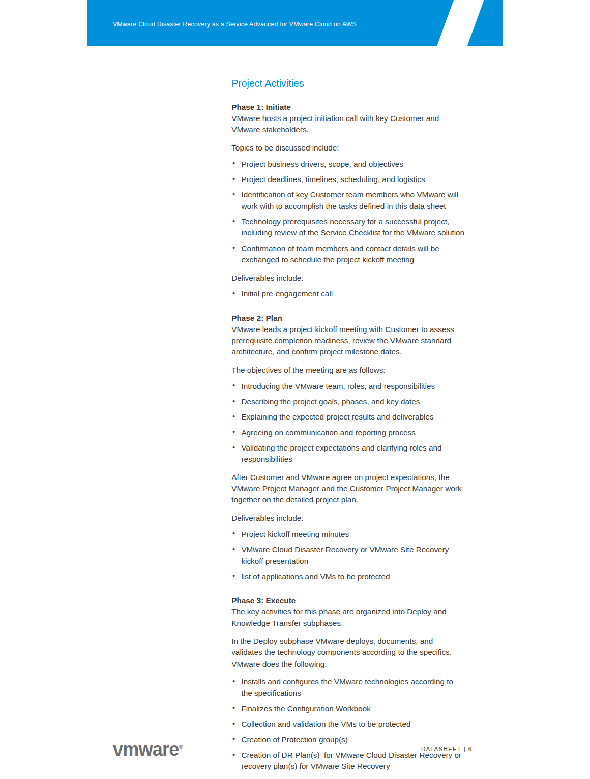VMware Cloud Disaster Recovery as a Service Advanced for VMware Cloud on AWS
Project Activities
Phase 1: Initiate
VMware hosts a project initiation call with key Customer and VMware stakeholders.
Topics to be discussed include:
Project business drivers, scope, and objectives
Project deadlines, timelines, scheduling, and logistics
Identification of key Customer team members who VMware will work with to accomplish the tasks defined in this data sheet
Technology prerequisites necessary for a successful project, including review of the Service Checklist for the VMware solution
Confirmation of team members and contact details will be exchanged to schedule the project kickoff meeting
Deliverables include:
Initial pre-engagement call
Phase 2: Plan
VMware leads a project kickoff meeting with Customer to assess prerequisite completion readiness, review the VMware standard architecture, and confirm project milestone dates.
The objectives of the meeting are as follows:
Introducing the VMware team, roles, and responsibilities
Describing the project goals, phases, and key dates
Explaining the expected project results and deliverables
Agreeing on communication and reporting process
Validating the project expectations and clarifying roles and responsibilities
After Customer and VMware agree on project expectations, the VMware Project Manager and the Customer Project Manager work together on the detailed project plan.
Deliverables include:
Project kickoff meeting minutes
VMware Cloud Disaster Recovery or VMware Site Recovery kickoff presentation
list of applications and VMs to be protected
Phase 3: Execute
The key activities for this phase are organized into Deploy and Knowledge Transfer subphases.
In the Deploy subphase VMware deploys, documents, and validates the technology components according to the specifics. VMware does the following:
Installs and configures the VMware technologies according to the specifications
Finalizes the Configuration Workbook
Collection and validation the VMs to be protected
Creation of Protection group(s)
Creation of DR Plan(s) for VMware Cloud Disaster Recovery or recovery plan(s) for VMware Site Recovery
vmware®
DATASHEET | 6